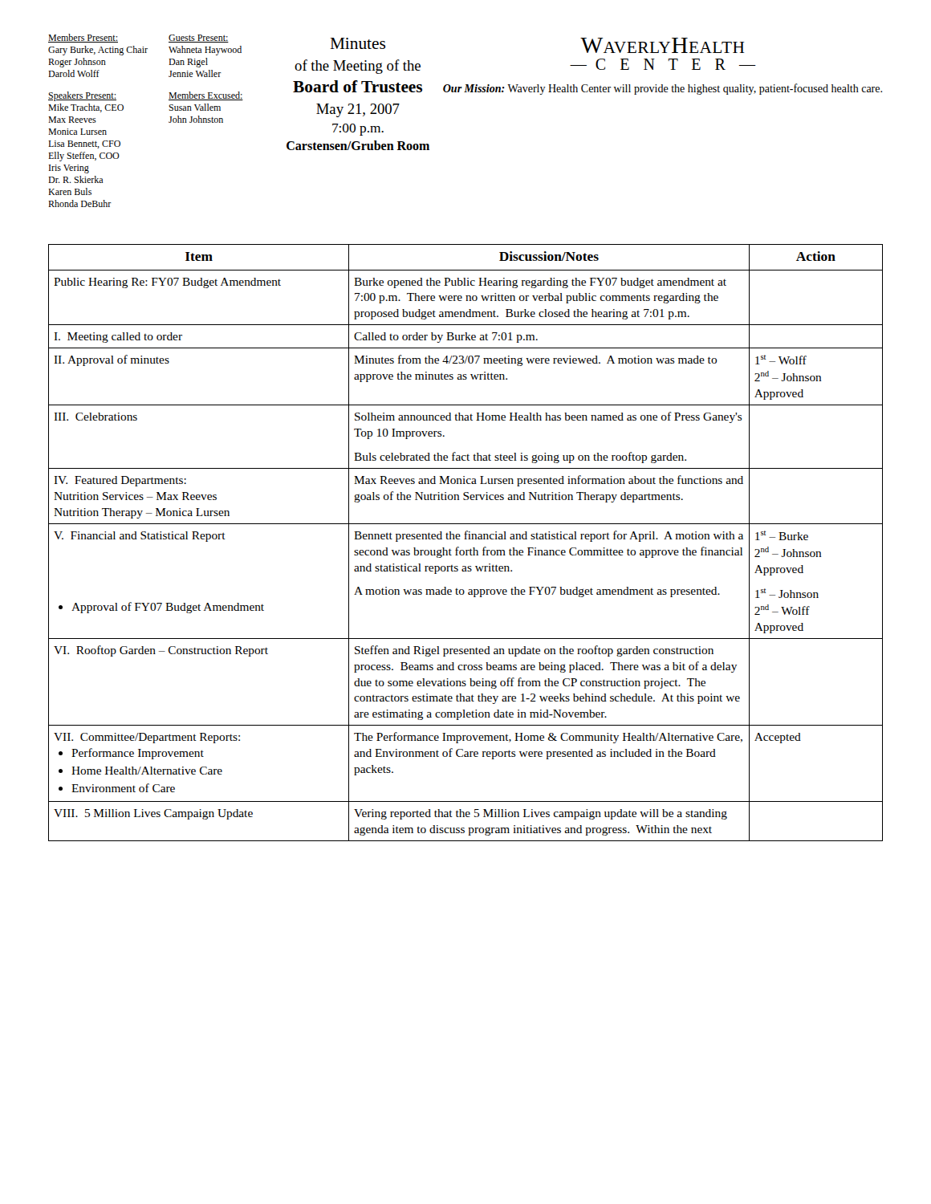Members Present:
Gary Burke, Acting Chair
Roger Johnson
Darold Wolff
Speakers Present:
Mike Trachta, CEO
Max Reeves
Monica Lursen
Lisa Bennett, CFO
Elly Steffen, COO
Iris Vering
Dr. R. Skierka
Karen Buls
Rhonda DeBuhr
Guests Present:
Wahneta Haywood
Dan Rigel
Jennie Waller
Members Excused:
Susan Vallem
John Johnston
Minutes
of the Meeting of the
Board of Trustees
May 21, 2007
7:00 p.m.
Carstensen/Gruben Room
WAVERLYHEALTH
— C E N T E R —
Our Mission: Waverly Health Center will provide the highest quality, patient-focused health care.
| Item | Discussion/Notes | Action |
| --- | --- | --- |
| Public Hearing Re: FY07 Budget Amendment | Burke opened the Public Hearing regarding the FY07 budget amendment at 7:00 p.m. There were no written or verbal public comments regarding the proposed budget amendment. Burke closed the hearing at 7:01 p.m. | |
| I. Meeting called to order | Called to order by Burke at 7:01 p.m. | |
| II. Approval of minutes | Minutes from the 4/23/07 meeting were reviewed. A motion was made to approve the minutes as written. | 1 st – Wolff 2 nd – Johnson Approved |
| III. Celebrations | Solheim announced that Home Health has been named as one of Press Ganey's Top 10 Improvers. Buls celebrated the fact that steel is going up on the rooftop garden. | |
| IV. Featured Departments: Nutrition Services – Max Reeves Nutrition Therapy – Monica Lursen | Max Reeves and Monica Lursen presented information about the functions and goals of the Nutrition Services and Nutrition Therapy departments. | |
| V. Financial and Statistical Report Approval of FY07 Budget Amendment | Bennett presented the financial and statistical report for April. A motion with a second was brought forth from the Finance Committee to approve the financial and statistical reports as written. A motion was made to approve the FY07 budget amendment as presented. | 1 st – Burke 2 nd – Johnson Approved 1 st – Johnson 2 nd – Wolff Approved |
| VI. Rooftop Garden – Construction Report | Steffen and Rigel presented an update on the rooftop garden construction process. Beams and cross beams are being placed. There was a bit of a delay due to some elevations being off from the CP construction project. The contractors estimate that they are 1-2 weeks behind schedule. At this point we are estimating a completion date in mid-November. | |
| VII. Committee/Department Reports: Performance Improvement Home Health/Alternative Care Environment of Care | The Performance Improvement, Home & Community Health/Alternative Care, and Environment of Care reports were presented as included in the Board packets. | Accepted |
| VIII. 5 Million Lives Campaign Update | Vering reported that the 5 Million Lives campaign update will be a standing agenda item to discuss program initiatives and progress. Within the next | |